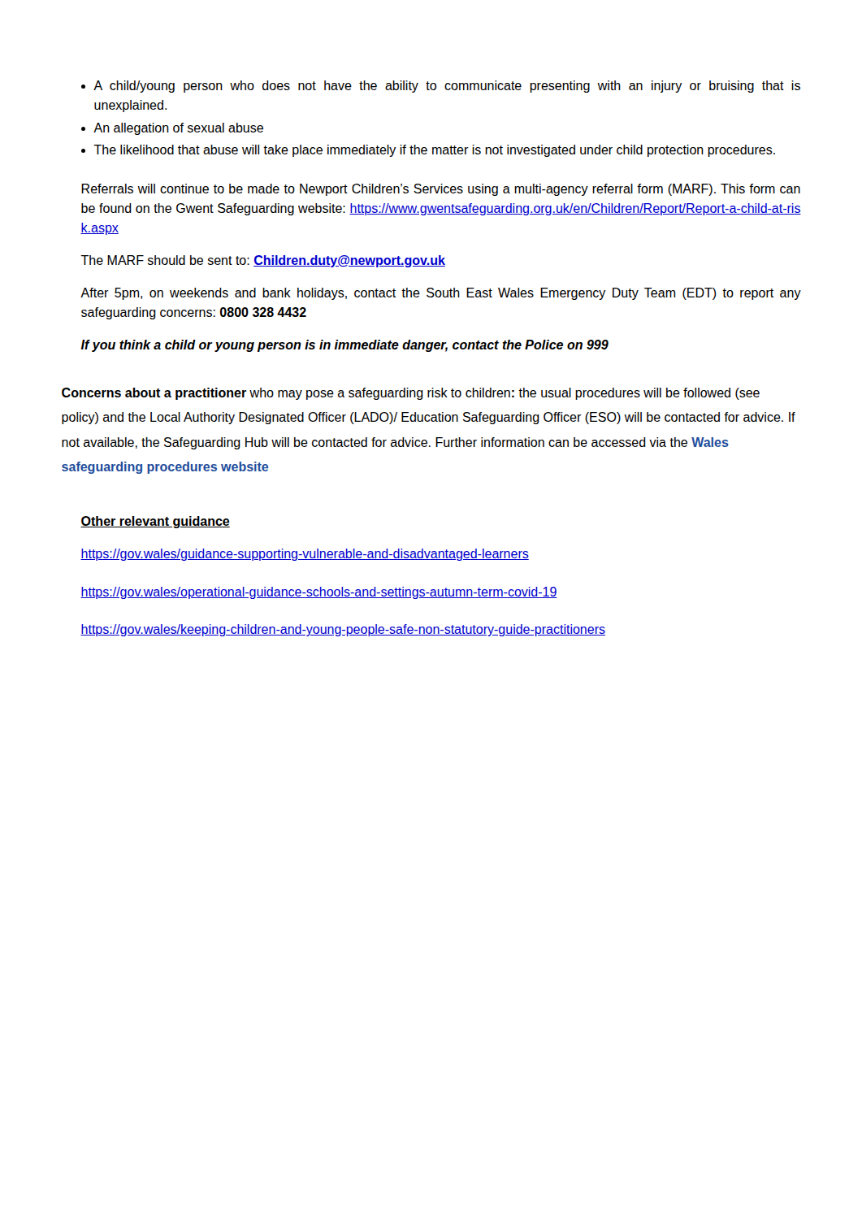A child/young person who does not have the ability to communicate presenting with an injury or bruising that is unexplained.
An allegation of sexual abuse
The likelihood that abuse will take place immediately if the matter is not investigated under child protection procedures.
Referrals will continue to be made to Newport Children’s Services using a multi-agency referral form (MARF). This form can be found on the Gwent Safeguarding website: https://www.gwentsafeguarding.org.uk/en/Children/Report/Report-a-child-at-risk.aspx
The MARF should be sent to: Children.duty@newport.gov.uk
After 5pm, on weekends and bank holidays, contact the South East Wales Emergency Duty Team (EDT) to report any safeguarding concerns: 0800 328 4432
If you think a child or young person is in immediate danger, contact the Police on 999
Concerns about a practitioner who may pose a safeguarding risk to children: the usual procedures will be followed (see policy) and the Local Authority Designated Officer (LADO)/ Education Safeguarding Officer (ESO) will be contacted for advice. If not available, the Safeguarding Hub will be contacted for advice. Further information can be accessed via the Wales safeguarding procedures website
Other relevant guidance
https://gov.wales/guidance-supporting-vulnerable-and-disadvantaged-learners
https://gov.wales/operational-guidance-schools-and-settings-autumn-term-covid-19
https://gov.wales/keeping-children-and-young-people-safe-non-statutory-guide-practitioners